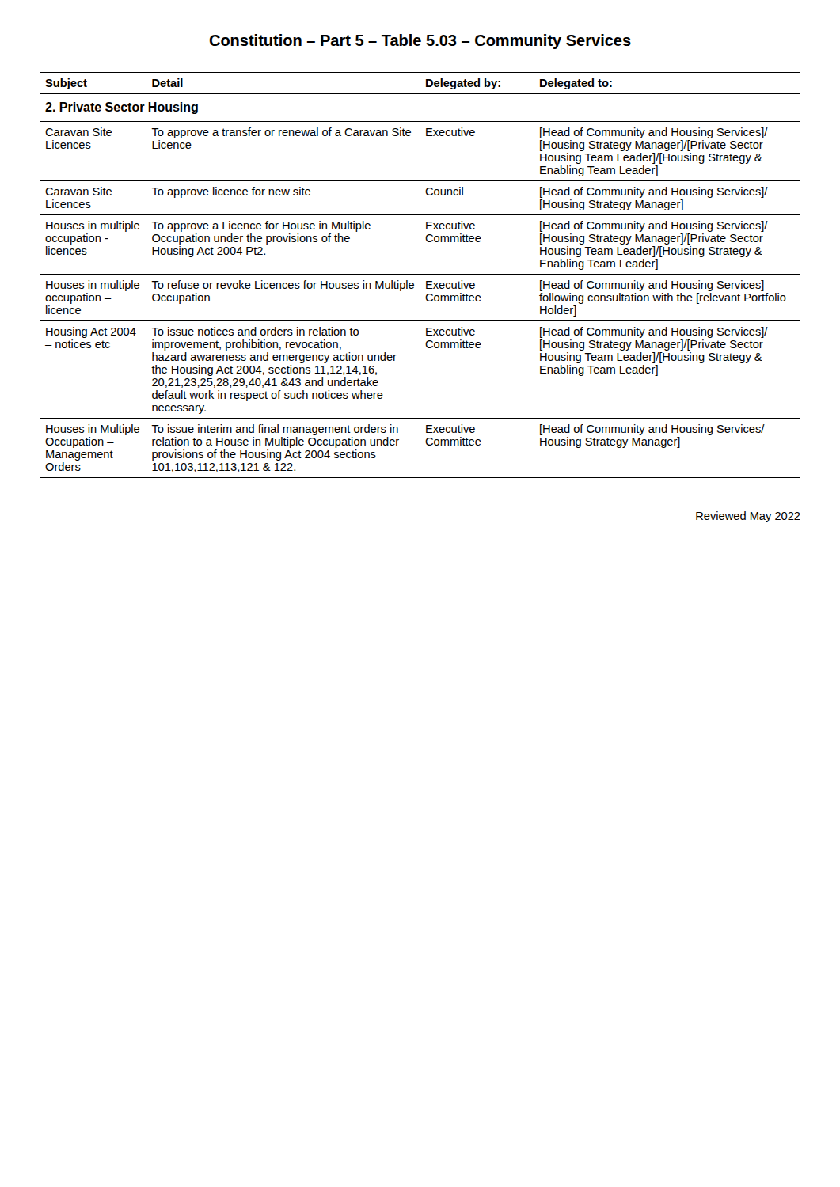Constitution – Part 5 – Table 5.03 – Community Services
| 2. Private Sector Housing |
| Subject | Detail | Delegated by: | Delegated to: |
| Caravan Site Licences | To approve a transfer or renewal of a Caravan Site Licence | Executive | [Head of Community and Housing Services]/ [Housing Strategy Manager]/[Private Sector Housing Team Leader]/[Housing Strategy & Enabling Team Leader] |
| Caravan Site Licences | To approve licence for new site | Council | [Head of Community and Housing Services]/ [Housing Strategy Manager] |
| Houses in multiple occupation - licences | To approve a Licence for House in Multiple Occupation under the provisions of the Housing Act 2004 Pt2. | Executive Committee | [Head of Community and Housing Services]/ [Housing Strategy Manager]/[Private Sector Housing Team Leader]/[Housing Strategy & Enabling Team Leader] |
| Houses in multiple occupation – licence | To refuse or revoke Licences for Houses in Multiple Occupation | Executive Committee | [Head of Community and Housing Services] following consultation with the [relevant Portfolio Holder] |
| Housing Act 2004 – notices etc | To issue notices and orders in relation to improvement, prohibition, revocation, hazard awareness and emergency action under the Housing Act 2004, sections 11,12,14,16, 20,21,23,25,28,29,40,41 &43 and undertake default work in respect of such notices where necessary. | Executive Committee | [Head of Community and Housing Services]/ [Housing Strategy Manager]/[Private Sector Housing Team Leader]/[Housing Strategy & Enabling Team Leader] |
| Houses in Multiple Occupation – Management Orders | To issue interim and final management orders in relation to a House in Multiple Occupation under provisions of the Housing Act 2004 sections 101,103,112,113,121 & 122. | Executive Committee | [Head of Community and Housing Services/ Housing Strategy Manager] |
Reviewed May 2022